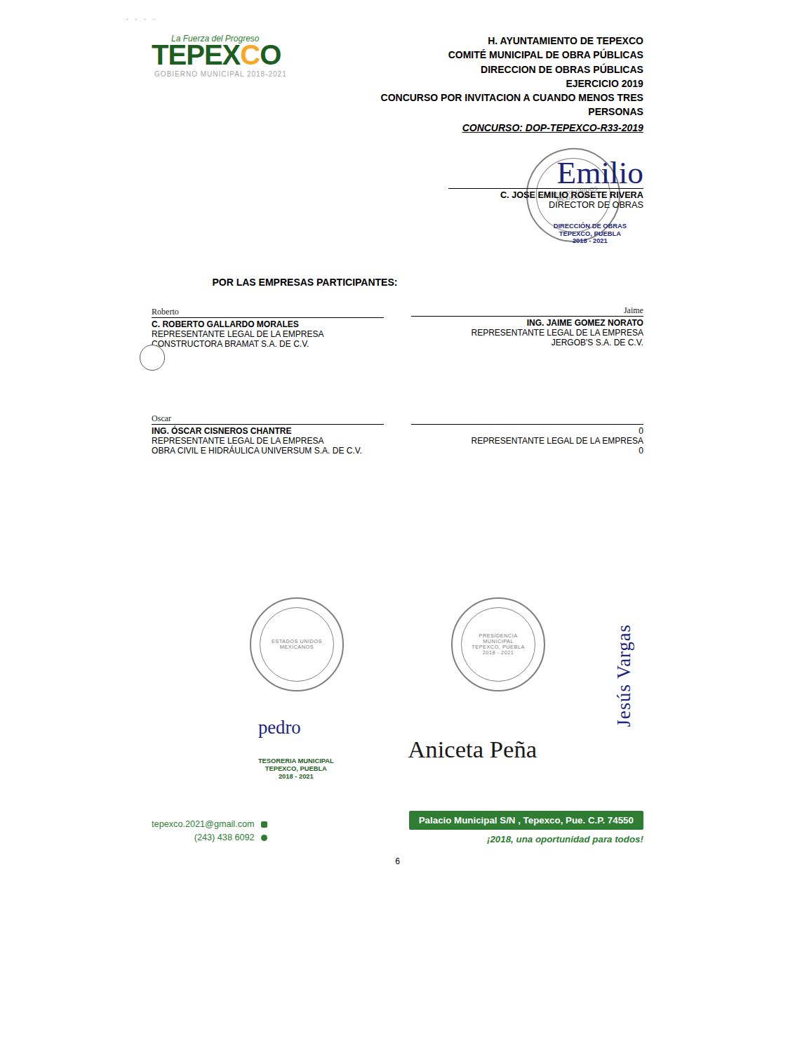· · · ·
La Fuerza del Progreso
TEPEXCO
GOBIERNO MUNICIPAL 2018-2021
H. AYUNTAMIENTO DE TEPEXCO
COMITÉ MUNICIPAL DE OBRA PÚBLICAS
DIRECCION DE OBRAS PÚBLICAS
EJERCICIO 2019
CONCURSO POR INVITACION A CUANDO MENOS TRES PERSONAS
CONCURSO: DOP-TEPEXCO-R33-2019
ESTADOS UNIDOS MEXICANOS
Emilio
C. JOSE EMILIO ROSETE RIVERA
DIRECTOR DE OBRAS
DIRECCIÓN DE OBRAS
TEPEXCO, PUEBLA
2018 - 2021
POR LAS EMPRESAS PARTICIPANTES:
Roberto
C. ROBERTO GALLARDO MORALES
REPRESENTANTE LEGAL DE LA EMPRESA
CONSTRUCTORA BRAMAT S.A. DE C.V.
Oscar
ING. ÓSCAR CISNEROS CHANTRE
REPRESENTANTE LEGAL DE LA EMPRESA
OBRA CIVIL E HIDRÁULICA UNIVERSUM S.A. DE C.V.
Jaime
ING. JAIME GOMEZ NORATO
REPRESENTANTE LEGAL DE LA EMPRESA
JERGOB'S S.A. DE C.V.
0
REPRESENTANTE LEGAL DE LA EMPRESA
0
ESTADOS UNIDOS MEXICANOS
PRESIDENCIA MUNICIPAL
TEPEXCO, PUEBLA
2018 - 2021
pedro
TESORERIA MUNICIPAL
TEPEXCO, PUEBLA
2018 - 2021
Aniceta Peña
Jesús Vargas
tepexco.2021@gmail.com
(243) 438 6092
Palacio Municipal S/N , Tepexco, Pue. C.P. 74550
¡2018, una oportunidad para todos!
6